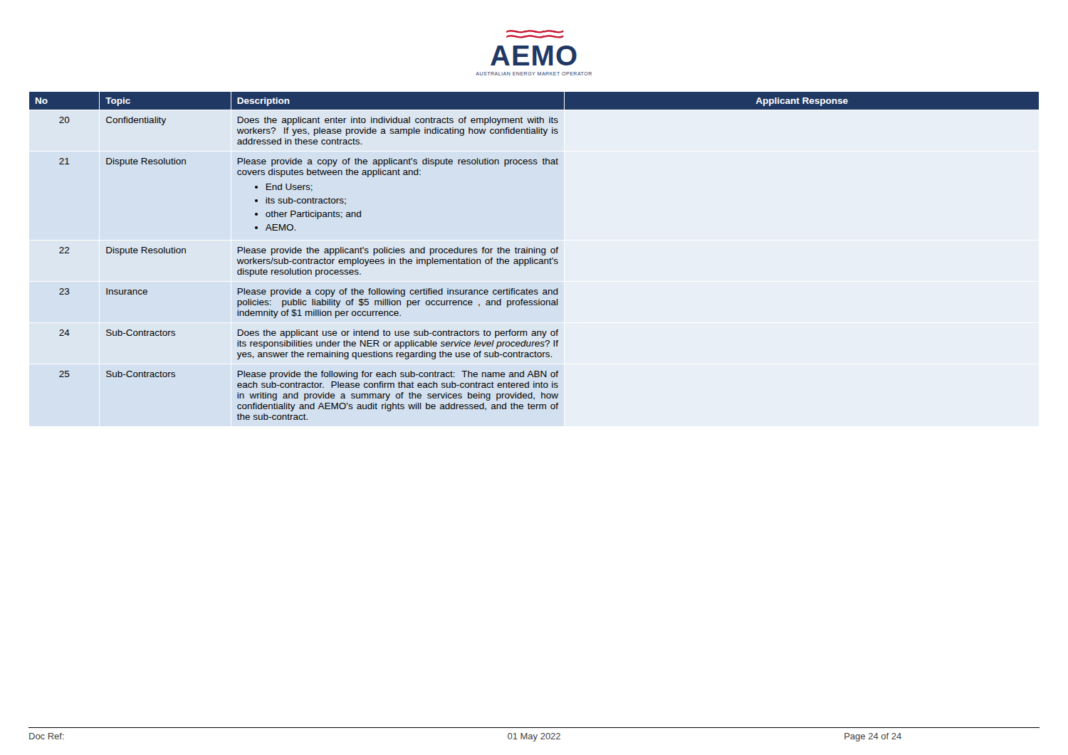≈≈≈ AEMO AUSTRALIAN ENERGY MARKET OPERATOR
| No | Topic | Description | Applicant Response |
| --- | --- | --- | --- |
| 20 | Confidentiality | Does the applicant enter into individual contracts of employment with its workers? If yes, please provide a sample indicating how confidentiality is addressed in these contracts. | |
| 21 | Dispute Resolution | Please provide a copy of the applicant's dispute resolution process that covers disputes between the applicant and: End Users; its sub-contractors; other Participants; and AEMO. | |
| 22 | Dispute Resolution | Please provide the applicant's policies and procedures for the training of workers/sub-contractor employees in the implementation of the applicant's dispute resolution processes. | |
| 23 | Insurance | Please provide a copy of the following certified insurance certificates and policies: public liability of $5 million per occurrence , and professional indemnity of $1 million per occurrence. | |
| 24 | Sub-Contractors | Does the applicant use or intend to use sub-contractors to perform any of its responsibilities under the NER or applicable service level procedures ? If yes, answer the remaining questions regarding the use of sub-contractors. | |
| 25 | Sub-Contractors | Please provide the following for each sub-contract: The name and ABN of each sub-contractor. Please confirm that each sub-contract entered into is in writing and provide a summary of the services being provided, how confidentiality and AEMO's audit rights will be addressed, and the term of the sub-contract. | |
Doc Ref:
01 May 2022
Page 24 of 24